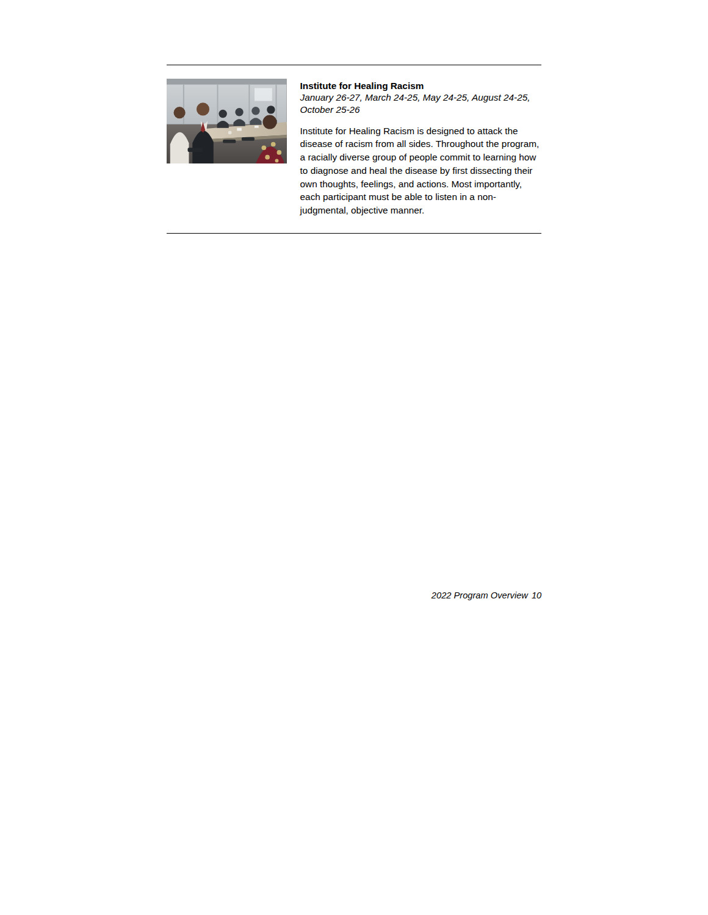Institute for Healing Racism
January 26-27, March 24-25, May 24-25, August 24-25, October 25-26
Institute for Healing Racism is designed to attack the disease of racism from all sides. Throughout the program, a racially diverse group of people commit to learning how to diagnose and heal the disease by first dissecting their own thoughts, feelings, and actions. Most importantly, each participant must be able to listen in a non-judgmental, objective manner.
2022 Program Overview10